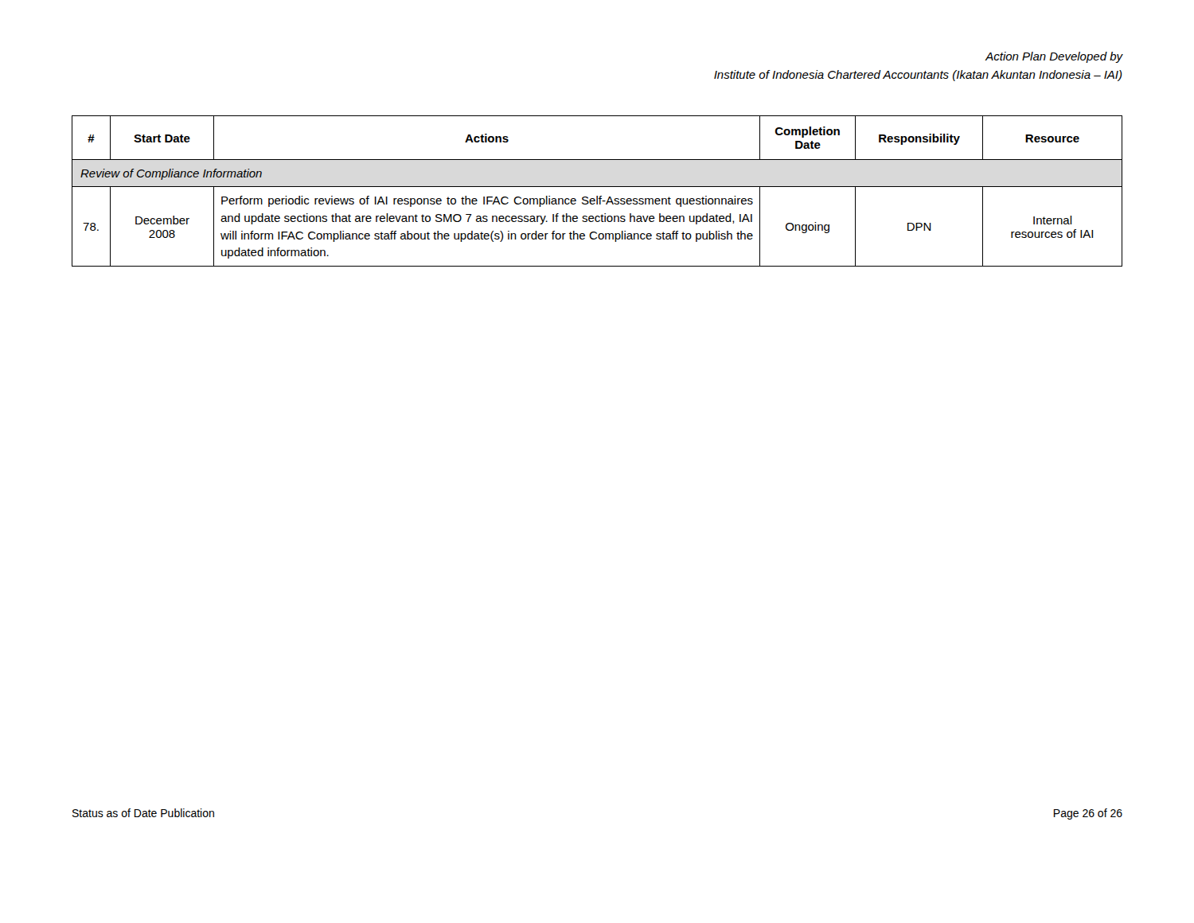Action Plan Developed by
Institute of Indonesia Chartered Accountants (Ikatan Akuntan Indonesia – IAI)
| # | Start Date | Actions | Completion Date | Responsibility | Resource |
| --- | --- | --- | --- | --- | --- |
| Review of Compliance Information |
| 78. | December 2008 | Perform periodic reviews of IAI response to the IFAC Compliance Self-Assessment questionnaires and update sections that are relevant to SMO 7 as necessary. If the sections have been updated, IAI will inform IFAC Compliance staff about the update(s) in order for the Compliance staff to publish the updated information. | Ongoing | DPN | Internal resources of IAI |
Status as of Date Publication
Page 26 of 26